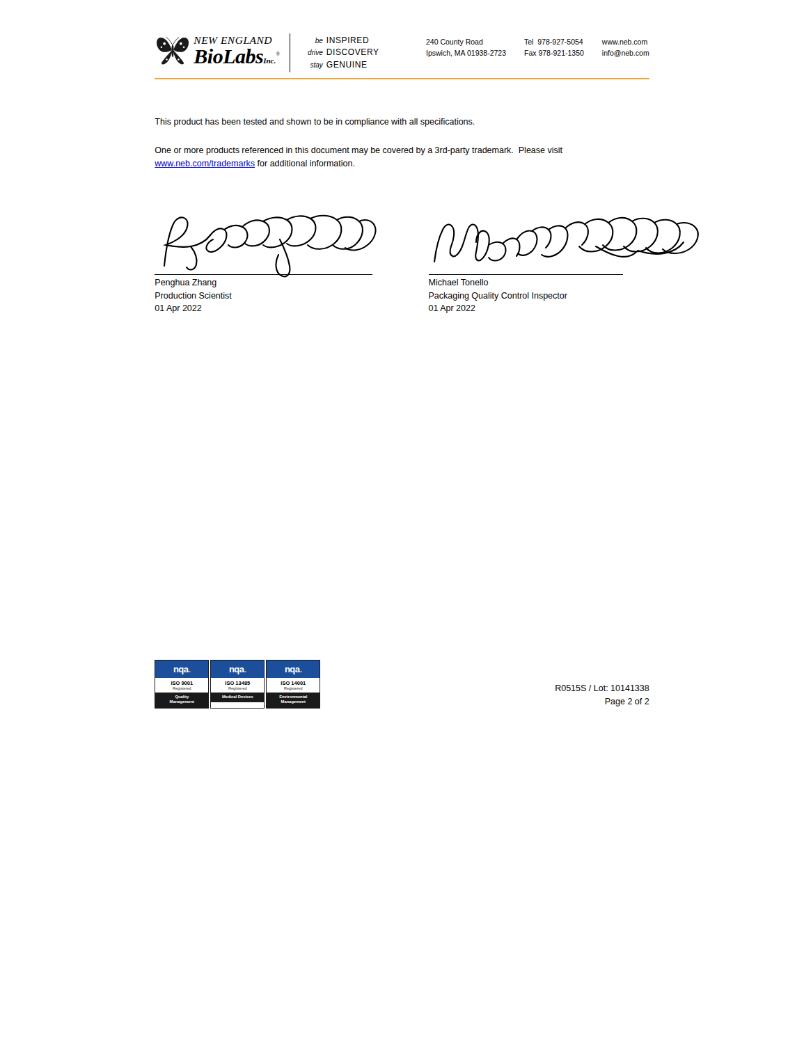NEW ENGLAND BioLabsInc.®
be INSPIRED
drive DISCOVERY
stay GENUINE
240 County Road
Ipswich, MA 01938-2723
Tel 978-927-5054
Fax 978-921-1350
www.neb.com
info@neb.com
This product has been tested and shown to be in compliance with all specifications.
One or more products referenced in this document may be covered by a 3rd-party trademark. Please visit www.neb.com/trademarks for additional information.
Penghua Zhang
Production Scientist
01 Apr 2022
Michael Tonello
Packaging Quality Control Inspector
01 Apr 2022
nqa.
ISO 9001
Registered
Quality
Management
nqa.
ISO 13485
Registered
Medical Devices
nqa.
ISO 14001
Registered
Environmental
Management
R0515S / Lot: 10141338
Page 2 of 2